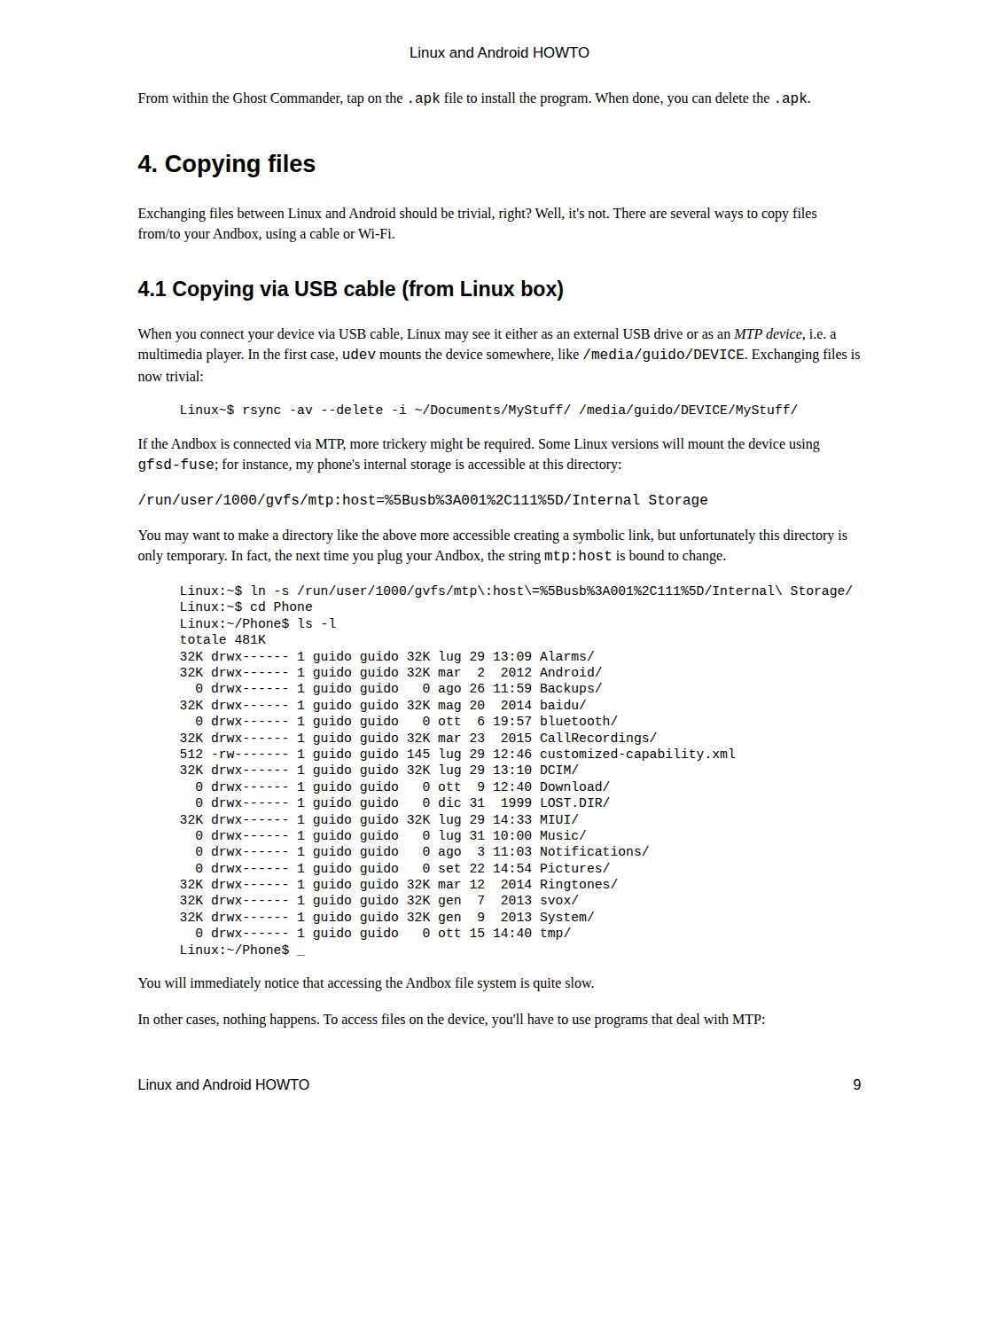Linux and Android HOWTO
From within the Ghost Commander, tap on the .apk file to install the program. When done, you can delete the .apk.
4. Copying files
Exchanging files between Linux and Android should be trivial, right? Well, it's not. There are several ways to copy files from/to your Andbox, using a cable or Wi-Fi.
4.1 Copying via USB cable (from Linux box)
When you connect your device via USB cable, Linux may see it either as an external USB drive or as an MTP device, i.e. a multimedia player. In the first case, udev mounts the device somewhere, like /media/guido/DEVICE. Exchanging files is now trivial:
Linux~$ rsync -av --delete -i ~/Documents/MyStuff/ /media/guido/DEVICE/MyStuff/
If the Andbox is connected via MTP, more trickery might be required. Some Linux versions will mount the device using gfsd-fuse; for instance, my phone's internal storage is accessible at this directory:
/run/user/1000/gvfs/mtp:host=%5Busb%3A001%2C111%5D/Internal Storage
You may want to make a directory like the above more accessible creating a symbolic link, but unfortunately this directory is only temporary. In fact, the next time you plug your Andbox, the string mtp:host is bound to change.
Linux:~$ ln -s /run/user/1000/gvfs/mtp\:host\=%5Busb%3A001%2C111%5D/Internal\ Storage/ Pho
Linux:~$ cd Phone
Linux:~/Phone$ ls -l
totale 481K
32K drwx------ 1 guido guido 32K lug 29 13:09 Alarms/
32K drwx------ 1 guido guido 32K mar  2  2012 Android/
  0 drwx------ 1 guido guido   0 ago 26 11:59 Backups/
32K drwx------ 1 guido guido 32K mag 20  2014 baidu/
  0 drwx------ 1 guido guido   0 ott  6 19:57 bluetooth/
32K drwx------ 1 guido guido 32K mar 23  2015 CallRecordings/
512 -rw------- 1 guido guido 145 lug 29 12:46 customized-capability.xml
32K drwx------ 1 guido guido 32K lug 29 13:10 DCIM/
  0 drwx------ 1 guido guido   0 ott  9 12:40 Download/
  0 drwx------ 1 guido guido   0 dic 31  1999 LOST.DIR/
32K drwx------ 1 guido guido 32K lug 29 14:33 MIUI/
  0 drwx------ 1 guido guido   0 lug 31 10:00 Music/
  0 drwx------ 1 guido guido   0 ago  3 11:03 Notifications/
  0 drwx------ 1 guido guido   0 set 22 14:54 Pictures/
32K drwx------ 1 guido guido 32K mar 12  2014 Ringtones/
32K drwx------ 1 guido guido 32K gen  7  2013 svox/
32K drwx------ 1 guido guido 32K gen  9  2013 System/
  0 drwx------ 1 guido guido   0 ott 15 14:40 tmp/
Linux:~/Phone$ _
You will immediately notice that accessing the Andbox file system is quite slow.
In other cases, nothing happens. To access files on the device, you'll have to use programs that deal with MTP:
Linux and Android HOWTO 9